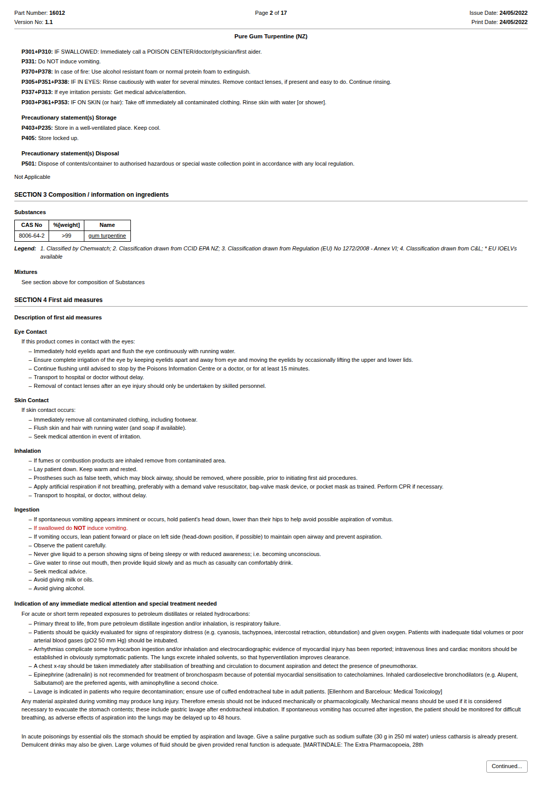Part Number: 16012
Version No: 1.1
Page 2 of 17
Issue Date: 24/05/2022
Print Date: 24/05/2022
Pure Gum Turpentine (NZ)
P301+P310: IF SWALLOWED: Immediately call a POISON CENTER/doctor/physician/first aider.
P331: Do NOT induce vomiting.
P370+P378: In case of fire: Use alcohol resistant foam or normal protein foam to extinguish.
P305+P351+P338: IF IN EYES: Rinse cautiously with water for several minutes. Remove contact lenses, if present and easy to do. Continue rinsing.
P337+P313: If eye irritation persists: Get medical advice/attention.
P303+P361+P353: IF ON SKIN (or hair): Take off immediately all contaminated clothing. Rinse skin with water [or shower].
Precautionary statement(s) Storage
P403+P235: Store in a well-ventilated place. Keep cool.
P405: Store locked up.
Precautionary statement(s) Disposal
P501: Dispose of contents/container to authorised hazardous or special waste collection point in accordance with any local regulation.
Not Applicable
SECTION 3 Composition / information on ingredients
Substances
| CAS No | %[weight] | Name |
| --- | --- | --- |
| 8006-64-2 | >99 | gum turpentine |
Legend:
1. Classified by Chemwatch; 2. Classification drawn from CCID EPA NZ; 3. Classification drawn from Regulation (EU) No 1272/2008 - Annex VI; 4. Classification drawn from C&L; * EU IOELVs available
Mixtures
See section above for composition of Substances
SECTION 4 First aid measures
Description of first aid measures
Eye Contact
If this product comes in contact with the eyes:
Immediately hold eyelids apart and flush the eye continuously with running water.
Ensure complete irrigation of the eye by keeping eyelids apart and away from eye and moving the eyelids by occasionally lifting the upper and lower lids.
Continue flushing until advised to stop by the Poisons Information Centre or a doctor, or for at least 15 minutes.
Transport to hospital or doctor without delay.
Removal of contact lenses after an eye injury should only be undertaken by skilled personnel.
Skin Contact
If skin contact occurs:
Immediately remove all contaminated clothing, including footwear.
Flush skin and hair with running water (and soap if available).
Seek medical attention in event of irritation.
Inhalation
If fumes or combustion products are inhaled remove from contaminated area.
Lay patient down. Keep warm and rested.
Prostheses such as false teeth, which may block airway, should be removed, where possible, prior to initiating first aid procedures.
Apply artificial respiration if not breathing, preferably with a demand valve resuscitator, bag-valve mask device, or pocket mask as trained. Perform CPR if necessary.
Transport to hospital, or doctor, without delay.
Ingestion
If spontaneous vomiting appears imminent or occurs, hold patient's head down, lower than their hips to help avoid possible aspiration of vomitus.
If swallowed do NOT induce vomiting.
If vomiting occurs, lean patient forward or place on left side (head-down position, if possible) to maintain open airway and prevent aspiration.
Observe the patient carefully.
Never give liquid to a person showing signs of being sleepy or with reduced awareness; i.e. becoming unconscious.
Give water to rinse out mouth, then provide liquid slowly and as much as casualty can comfortably drink.
Seek medical advice.
Avoid giving milk or oils.
Avoid giving alcohol.
Indication of any immediate medical attention and special treatment needed
For acute or short term repeated exposures to petroleum distillates or related hydrocarbons:
Primary threat to life, from pure petroleum distillate ingestion and/or inhalation, is respiratory failure.
Patients should be quickly evaluated for signs of respiratory distress (e.g. cyanosis, tachypnoea, intercostal retraction, obtundation) and given oxygen. Patients with inadequate tidal volumes or poor arterial blood gases (pO2 50 mm Hg) should be intubated.
Arrhythmias complicate some hydrocarbon ingestion and/or inhalation and electrocardiographic evidence of myocardial injury has been reported; intravenous lines and cardiac monitors should be established in obviously symptomatic patients. The lungs excrete inhaled solvents, so that hyperventilation improves clearance.
A chest x-ray should be taken immediately after stabilisation of breathing and circulation to document aspiration and detect the presence of pneumothorax.
Epinephrine (adrenalin) is not recommended for treatment of bronchospasm because of potential myocardial sensitisation to catecholamines. Inhaled cardioselective bronchodilators (e.g. Alupent, Salbutamol) are the preferred agents, with aminophylline a second choice.
Lavage is indicated in patients who require decontamination; ensure use of cuffed endotracheal tube in adult patients. [Ellenhorn and Barceloux: Medical Toxicology]
Any material aspirated during vomiting may produce lung injury. Therefore emesis should not be induced mechanically or pharmacologically. Mechanical means should be used if it is considered necessary to evacuate the stomach contents; these include gastric lavage after endotracheal intubation. If spontaneous vomiting has occurred after ingestion, the patient should be monitored for difficult breathing, as adverse effects of aspiration into the lungs may be delayed up to 48 hours.
In acute poisonings by essential oils the stomach should be emptied by aspiration and lavage. Give a saline purgative such as sodium sulfate (30 g in 250 ml water) unless catharsis is already present. Demulcent drinks may also be given. Large volumes of fluid should be given provided renal function is adequate. [MARTINDALE: The Extra Pharmacopoeia, 28th
Continued...